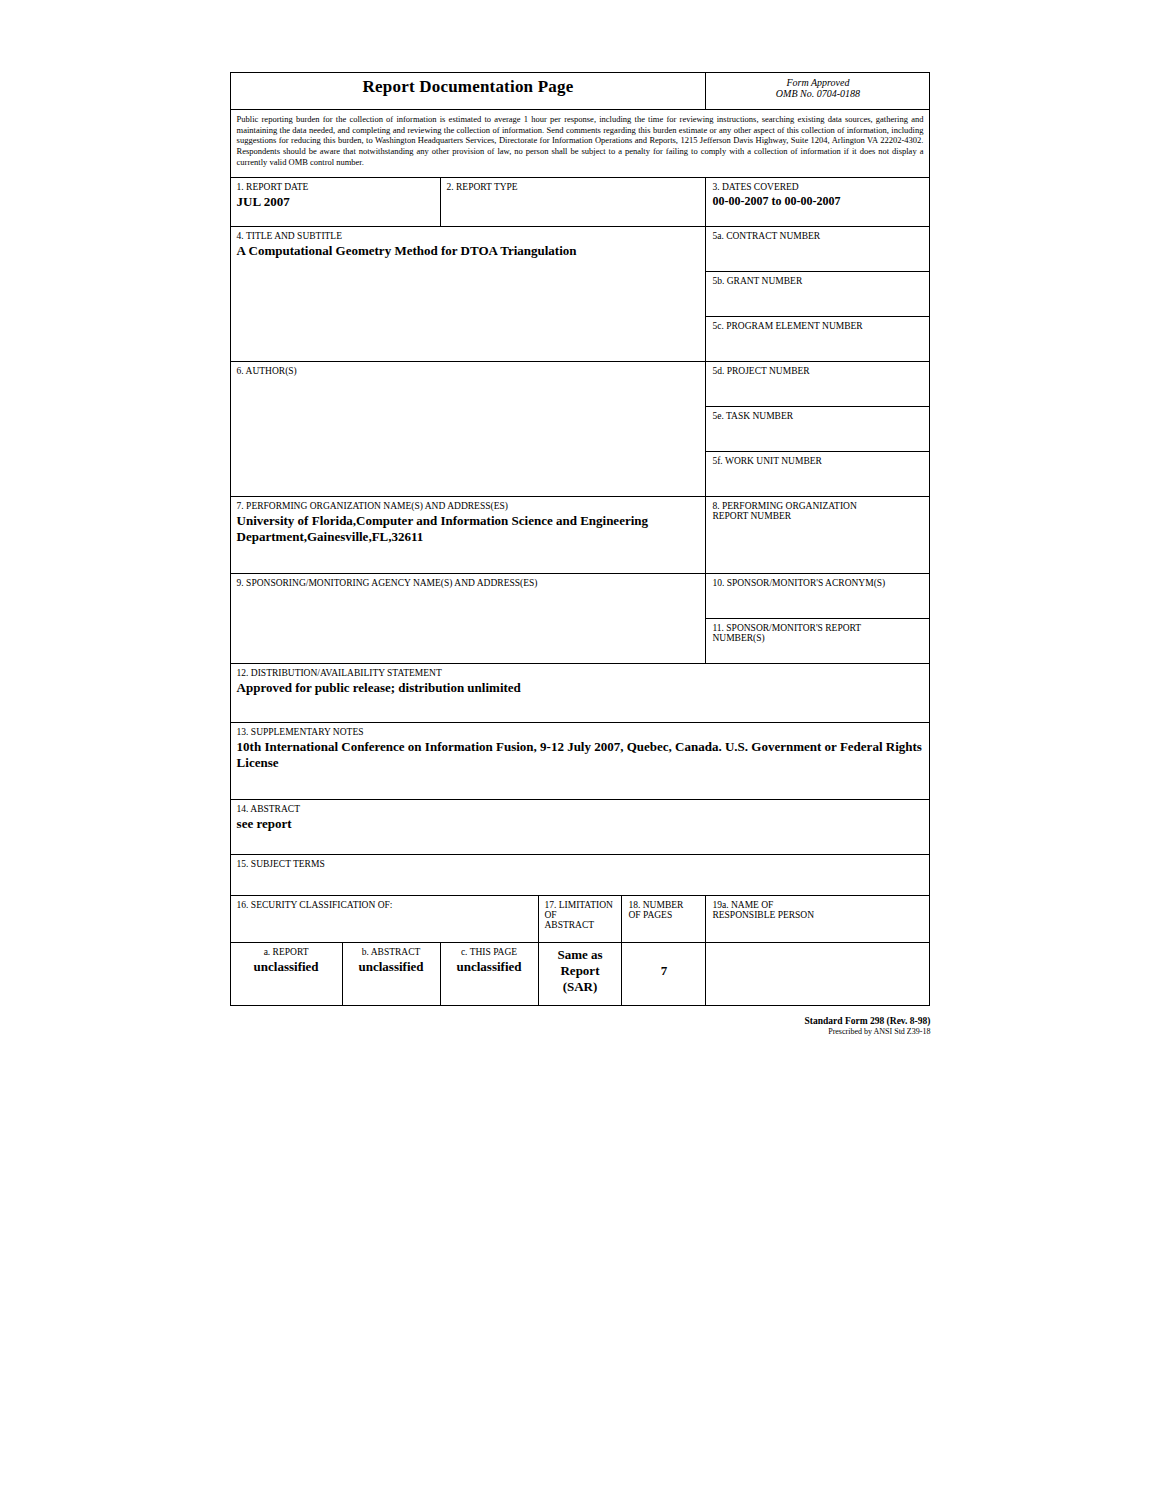| Report Documentation Page | Form Approved OMB No. 0704-0188 |
| Public reporting burden for the collection of information is estimated to average 1 hour per response, including the time for reviewing instructions, searching existing data sources, gathering and maintaining the data needed, and completing and reviewing the collection of information. Send comments regarding this burden estimate or any other aspect of this collection of information, including suggestions for reducing this burden, to Washington Headquarters Services, Directorate for Information Operations and Reports, 1215 Jefferson Davis Highway, Suite 1204, Arlington VA 22202-4302. Respondents should be aware that notwithstanding any other provision of law, no person shall be subject to a penalty for failing to comply with a collection of information if it does not display a currently valid OMB control number. |
| 1. REPORT DATE JUL 2007 | 2. REPORT TYPE | 3. DATES COVERED 00-00-2007 to 00-00-2007 |
| 4. TITLE AND SUBTITLE A Computational Geometry Method for DTOA Triangulation | 5a. CONTRACT NUMBER |
| 5b. GRANT NUMBER |
| 5c. PROGRAM ELEMENT NUMBER |
| 6. AUTHOR(S) | 5d. PROJECT NUMBER |
| 5e. TASK NUMBER |
| 5f. WORK UNIT NUMBER |
| 7. PERFORMING ORGANIZATION NAME(S) AND ADDRESS(ES) University of Florida,Computer and Information Science and Engineering Department,Gainesville,FL,32611 | 8. PERFORMING ORGANIZATION REPORT NUMBER |
| 9. SPONSORING/MONITORING AGENCY NAME(S) AND ADDRESS(ES) | 10. SPONSOR/MONITOR'S ACRONYM(S) |
| 11. SPONSOR/MONITOR'S REPORT NUMBER(S) |
| 12. DISTRIBUTION/AVAILABILITY STATEMENT Approved for public release; distribution unlimited |
| 13. SUPPLEMENTARY NOTES 10th International Conference on Information Fusion, 9-12 July 2007, Quebec, Canada. U.S. Government or Federal Rights License |
| 14. ABSTRACT see report |
| 15. SUBJECT TERMS |
| 16. SECURITY CLASSIFICATION OF: | 17. LIMITATION OF ABSTRACT | 18. NUMBER OF PAGES | 19a. NAME OF RESPONSIBLE PERSON |
| a. REPORT unclassified | b. ABSTRACT unclassified | c. THIS PAGE unclassified | Same as Report (SAR) | 7 | |
Standard Form 298 (Rev. 8-98)
Prescribed by ANSI Std Z39-18